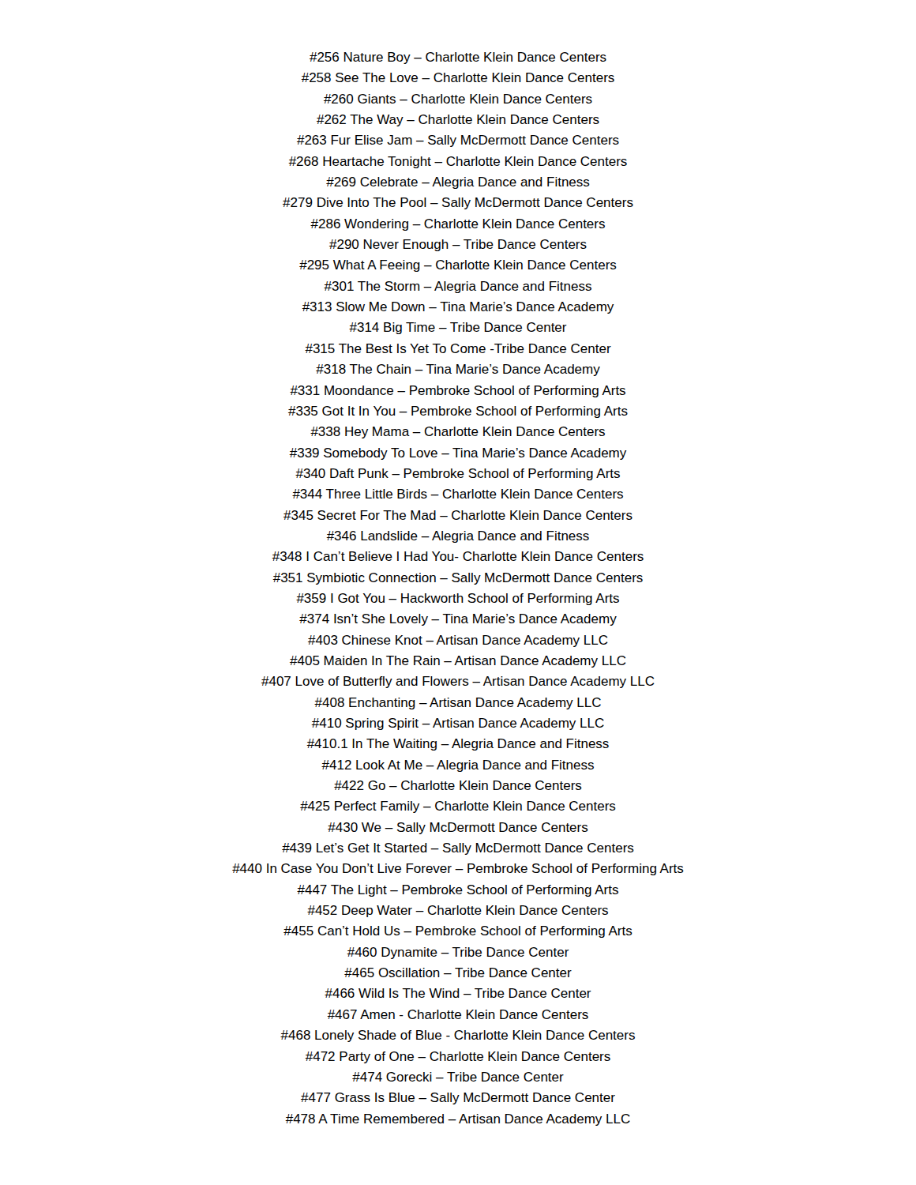#256 Nature Boy – Charlotte Klein Dance Centers
#258 See The Love – Charlotte Klein Dance Centers
#260 Giants – Charlotte Klein Dance Centers
#262 The Way – Charlotte Klein Dance Centers
#263 Fur Elise Jam – Sally McDermott Dance Centers
#268 Heartache Tonight – Charlotte Klein Dance Centers
#269 Celebrate – Alegria Dance and Fitness
#279 Dive Into The Pool – Sally McDermott Dance Centers
#286 Wondering – Charlotte Klein Dance Centers
#290 Never Enough – Tribe Dance Centers
#295 What A Feeing – Charlotte Klein Dance Centers
#301 The Storm – Alegria Dance and Fitness
#313 Slow Me Down – Tina Marie’s Dance Academy
#314 Big Time – Tribe Dance Center
#315 The Best Is Yet To Come -Tribe Dance Center
#318 The Chain – Tina Marie’s Dance Academy
#331 Moondance – Pembroke School of Performing Arts
#335 Got It In You – Pembroke School of Performing Arts
#338 Hey Mama – Charlotte Klein Dance Centers
#339 Somebody To Love – Tina Marie’s Dance Academy
#340 Daft Punk – Pembroke School of Performing Arts
#344 Three Little Birds – Charlotte Klein Dance Centers
#345 Secret For The Mad – Charlotte Klein Dance Centers
#346 Landslide – Alegria Dance and Fitness
#348 I Can’t Believe I Had You- Charlotte Klein Dance Centers
#351 Symbiotic Connection – Sally McDermott Dance Centers
#359 I Got You – Hackworth School of Performing Arts
#374 Isn’t She Lovely – Tina Marie’s Dance Academy
#403 Chinese Knot – Artisan Dance Academy LLC
#405 Maiden In The Rain – Artisan Dance Academy LLC
#407 Love of Butterfly and Flowers – Artisan Dance Academy LLC
#408 Enchanting – Artisan Dance Academy LLC
#410 Spring Spirit – Artisan Dance Academy LLC
#410.1 In The Waiting – Alegria Dance and Fitness
#412 Look At Me – Alegria Dance and Fitness
#422 Go – Charlotte Klein Dance Centers
#425 Perfect Family – Charlotte Klein Dance Centers
#430 We – Sally McDermott Dance Centers
#439 Let’s Get It Started – Sally McDermott Dance Centers
#440 In Case You Don’t Live Forever – Pembroke School of Performing Arts
#447 The Light – Pembroke School of Performing Arts
#452 Deep Water – Charlotte Klein Dance Centers
#455 Can’t Hold Us – Pembroke School of Performing Arts
#460 Dynamite – Tribe Dance Center
#465 Oscillation – Tribe Dance Center
#466 Wild Is The Wind – Tribe Dance Center
#467 Amen - Charlotte Klein Dance Centers
#468 Lonely Shade of Blue - Charlotte Klein Dance Centers
#472 Party of One – Charlotte Klein Dance Centers
#474 Gorecki – Tribe Dance Center
#477 Grass Is Blue – Sally McDermott Dance Center
#478 A Time Remembered – Artisan Dance Academy LLC